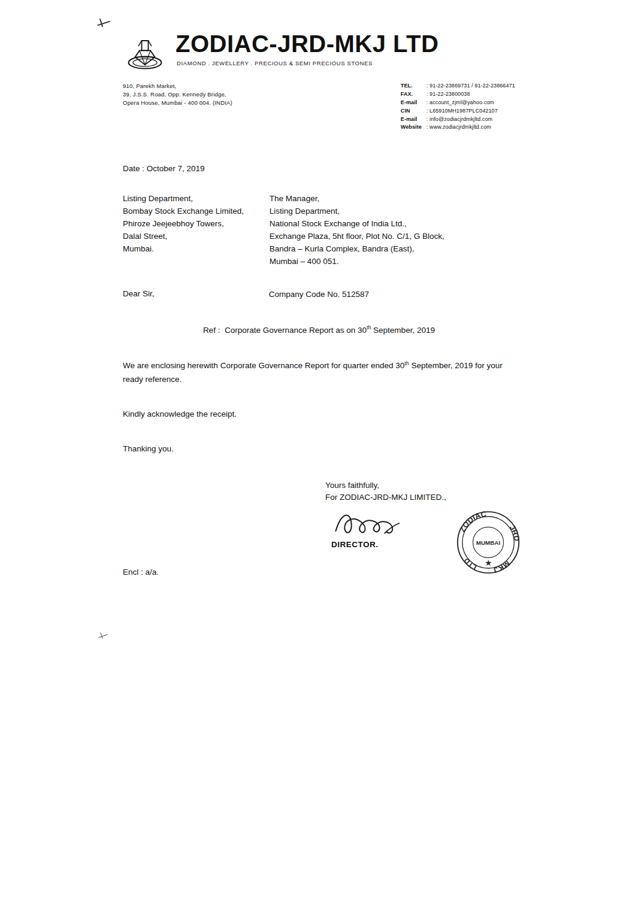ZODIAC-JRD-MKJ LTD
DIAMOND . JEWELLERY . PRECIOUS & SEMI PRECIOUS STONES
910, Parekh Market,
39, J.S.S. Road, Opp. Kennedy Bridge,
Opera House, Mumbai - 400 004. (INDIA)
| TEL. | : 91-22-23869731 / 91-22-23866471 |
| FAX. | : 91-22-23800038 |
| E-mail | : account_zjml@yahoo.com |
| CIN | : L65910MH1987PLC042107 |
| E-mail | : info@zodiacjrdmkjltd.com |
| Website | : www.zodiacjrdmkjltd.com |
Date : October 7, 2019
Listing Department,
Bombay Stock Exchange Limited,
Phiroze Jeejeebhoy Towers,
Dalal Street,
Mumbai.
The Manager,
Listing Department,
National Stock Exchange of India Ltd.,
Exchange Plaza, 5ht floor, Plot No. C/1, G Block,
Bandra – Kurla Complex, Bandra (East),
Mumbai – 400 051.
Company Code No. 512587
Dear Sir,
Ref : Corporate Governance Report as on 30th September, 2019
We are enclosing herewith Corporate Governance Report for quarter ended 30th September, 2019 for your ready reference.
Kindly acknowledge the receipt.
Thanking you.
Yours faithfully,
For ZODIAC-JRD-MKJ LIMITED.,
DIRECTOR.
ZODIAC JRD MKJ LTD MUMBAI ★
Encl : a/a.